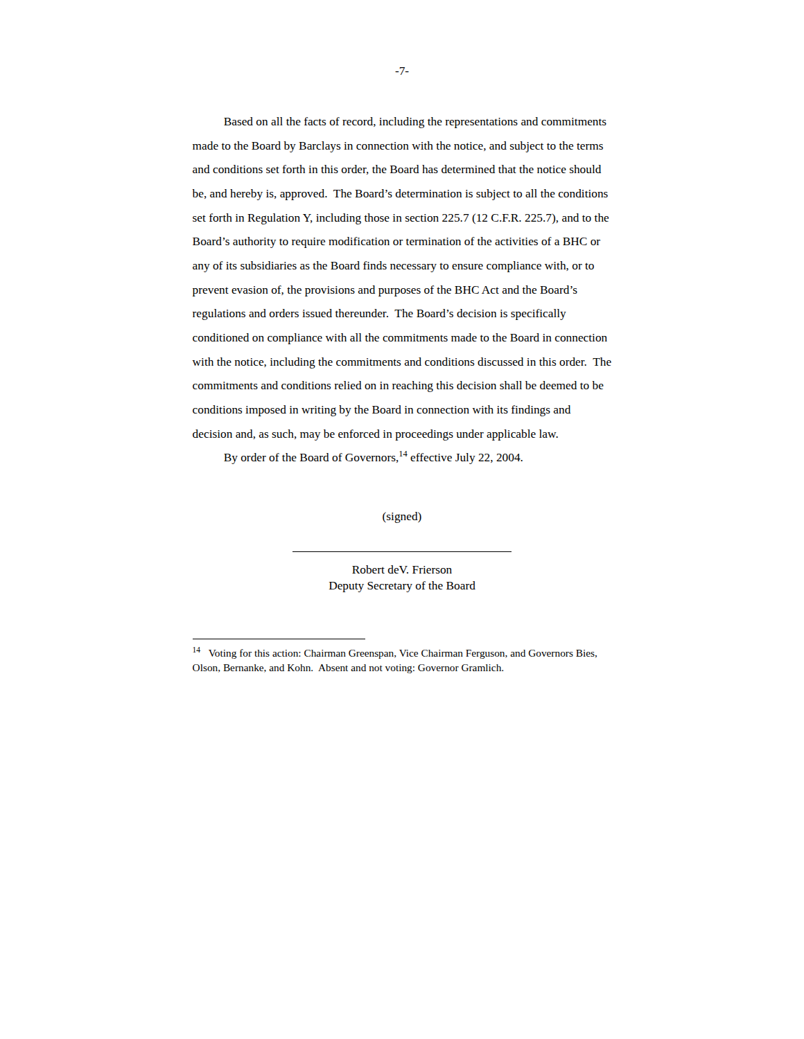-7-
Based on all the facts of record, including the representations and commitments made to the Board by Barclays in connection with the notice, and subject to the terms and conditions set forth in this order, the Board has determined that the notice should be, and hereby is, approved. The Board’s determination is subject to all the conditions set forth in Regulation Y, including those in section 225.7 (12 C.F.R. 225.7), and to the Board’s authority to require modification or termination of the activities of a BHC or any of its subsidiaries as the Board finds necessary to ensure compliance with, or to prevent evasion of, the provisions and purposes of the BHC Act and the Board’s regulations and orders issued thereunder. The Board’s decision is specifically conditioned on compliance with all the commitments made to the Board in connection with the notice, including the commitments and conditions discussed in this order. The commitments and conditions relied on in reaching this decision shall be deemed to be conditions imposed in writing by the Board in connection with its findings and decision and, as such, may be enforced in proceedings under applicable law.
By order of the Board of Governors,14 effective July 22, 2004.
(signed)
Robert deV. Frierson
Deputy Secretary of the Board
14 Voting for this action: Chairman Greenspan, Vice Chairman Ferguson, and Governors Bies, Olson, Bernanke, and Kohn. Absent and not voting: Governor Gramlich.